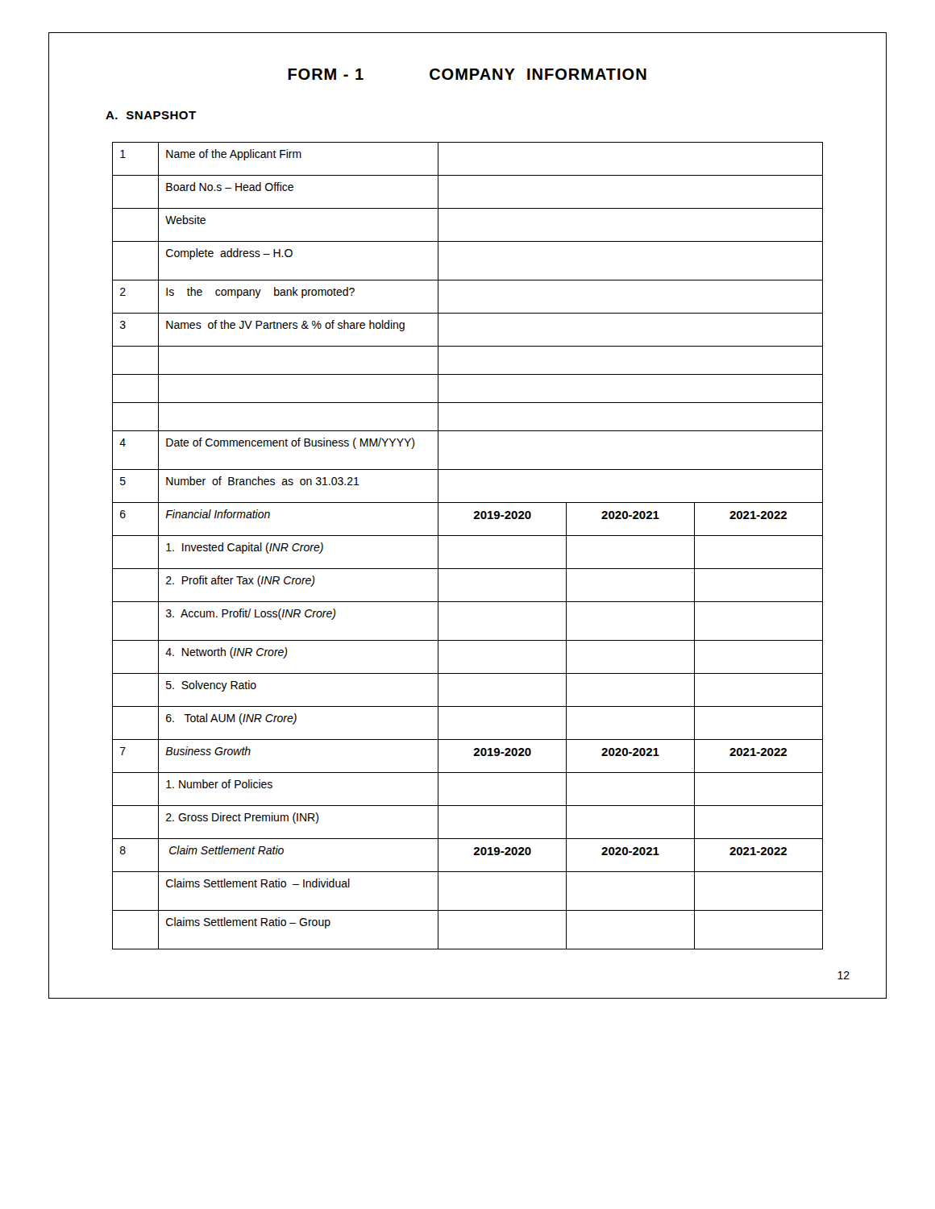FORM - 1 COMPANY INFORMATION
A. SNAPSHOT
| 1 | Name of the Applicant Firm | |
| | Board No.s – Head Office | |
| | Website | |
| | Complete address – H.O | |
| 2 | Is the company bank promoted? | |
| 3 | Names of the JV Partners & % of share holding | |
| 4 | Date of Commencement of Business ( MM/YYYY) | |
| 5 | Number of Branches as on 31.03.21 | |
| 6 | Financial Information | 2019-2020 | 2020-2021 | 2021-2022 |
| | 1. Invested Capital ( INR Crore) | | | |
| | 2. Profit after Tax ( INR Crore) | | | |
| | 3. Accum. Profit/ Loss( INR Crore) | | | |
| | 4. Networth ( INR Crore) | | | |
| | 5. Solvency Ratio | | | |
| | 6. Total AUM ( INR Crore) | | | |
| 7 | Business Growth | 2019-2020 | 2020-2021 | 2021-2022 |
| | 1. Number of Policies | | | |
| | 2. Gross Direct Premium (INR) | | | |
| 8 | Claim Settlement Ratio | 2019-2020 | 2020-2021 | 2021-2022 |
| | Claims Settlement Ratio – Individual | | | |
| | Claims Settlement Ratio – Group | | | |
12